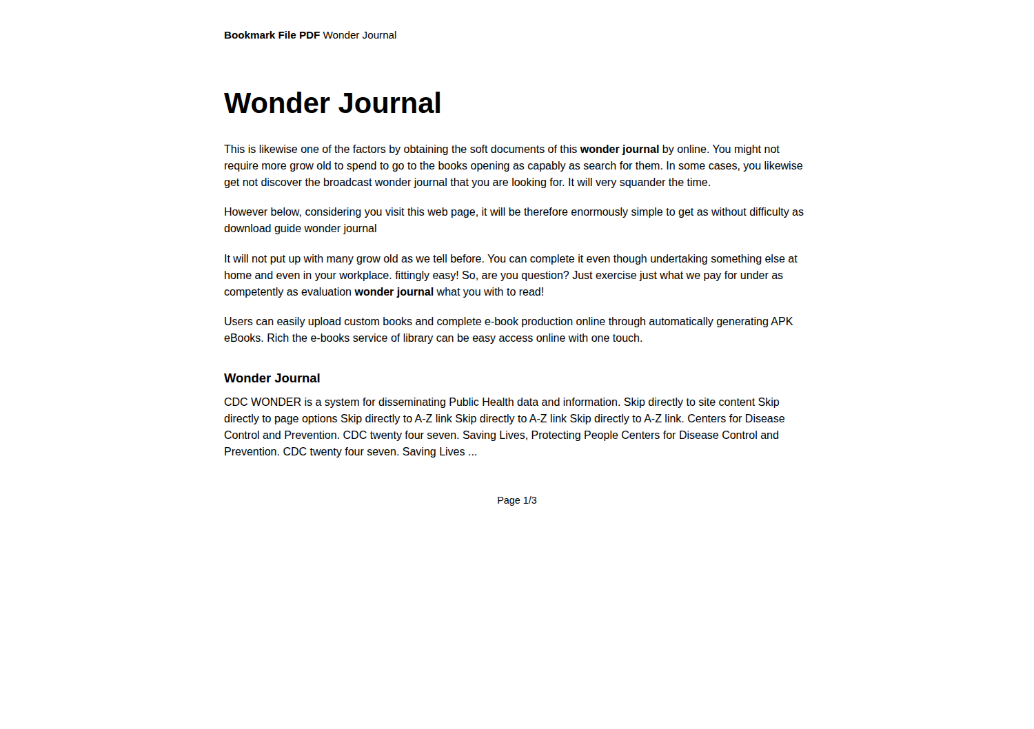Bookmark File PDF Wonder Journal
Wonder Journal
This is likewise one of the factors by obtaining the soft documents of this wonder journal by online. You might not require more grow old to spend to go to the books opening as capably as search for them. In some cases, you likewise get not discover the broadcast wonder journal that you are looking for. It will very squander the time.
However below, considering you visit this web page, it will be therefore enormously simple to get as without difficulty as download guide wonder journal
It will not put up with many grow old as we tell before. You can complete it even though undertaking something else at home and even in your workplace. fittingly easy! So, are you question? Just exercise just what we pay for under as competently as evaluation wonder journal what you with to read!
Users can easily upload custom books and complete e-book production online through automatically generating APK eBooks. Rich the e-books service of library can be easy access online with one touch.
Wonder Journal
CDC WONDER is a system for disseminating Public Health data and information. Skip directly to site content Skip directly to page options Skip directly to A-Z link Skip directly to A-Z link Skip directly to A-Z link. Centers for Disease Control and Prevention. CDC twenty four seven. Saving Lives, Protecting People Centers for Disease Control and Prevention. CDC twenty four seven. Saving Lives ...
Page 1/3